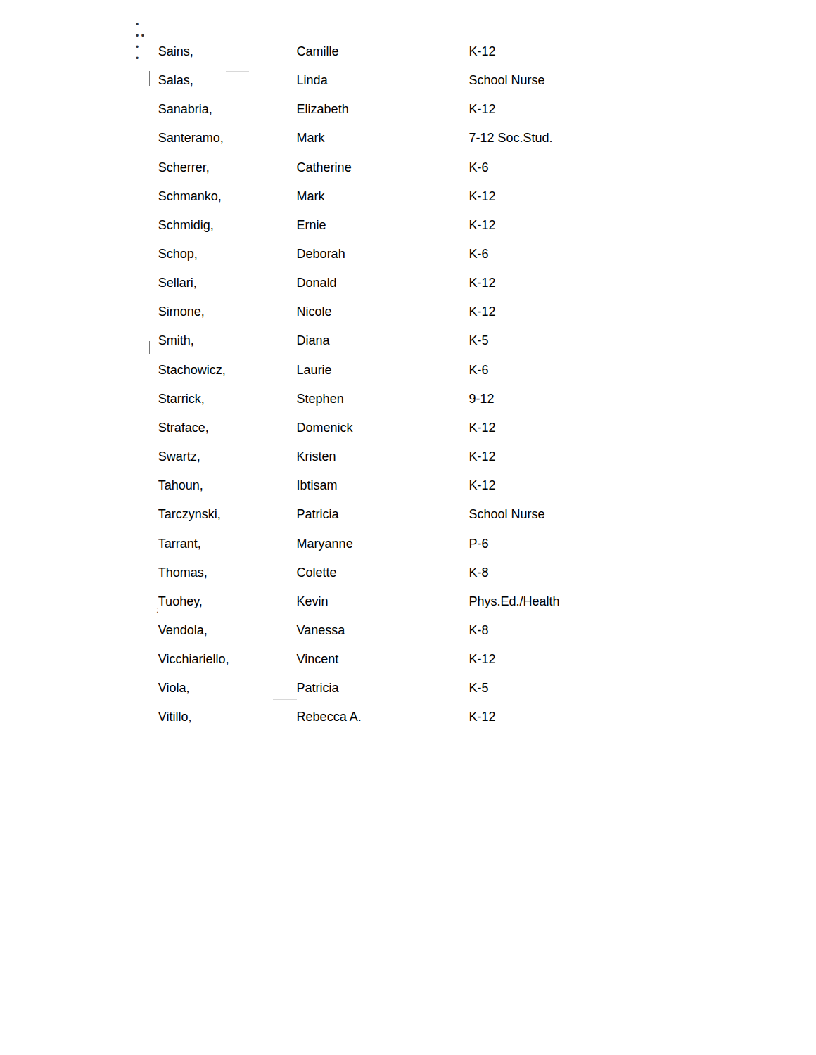• • • • •
:
| Sains, | Camille | K-12 |
| Salas, | Linda | School Nurse |
| Sanabria, | Elizabeth | K-12 |
| Santeramo, | Mark | 7-12 Soc.Stud. |
| Scherrer, | Catherine | K-6 |
| Schmanko, | Mark | K-12 |
| Schmidig, | Ernie | K-12 |
| Schop, | Deborah | K-6 |
| Sellari, | Donald | K-12 |
| Simone, | Nicole | K-12 |
| Smith, | Diana | K-5 |
| Stachowicz, | Laurie | K-6 |
| Starrick, | Stephen | 9-12 |
| Straface, | Domenick | K-12 |
| Swartz, | Kristen | K-12 |
| Tahoun, | Ibtisam | K-12 |
| Tarczynski, | Patricia | School Nurse |
| Tarrant, | Maryanne | P-6 |
| Thomas, | Colette | K-8 |
| Tuohey, | Kevin | Phys.Ed./Health |
| Vendola, | Vanessa | K-8 |
| Vicchiariello, | Vincent | K-12 |
| Viola, | Patricia | K-5 |
| Vitillo, | Rebecca A. | K-12 |